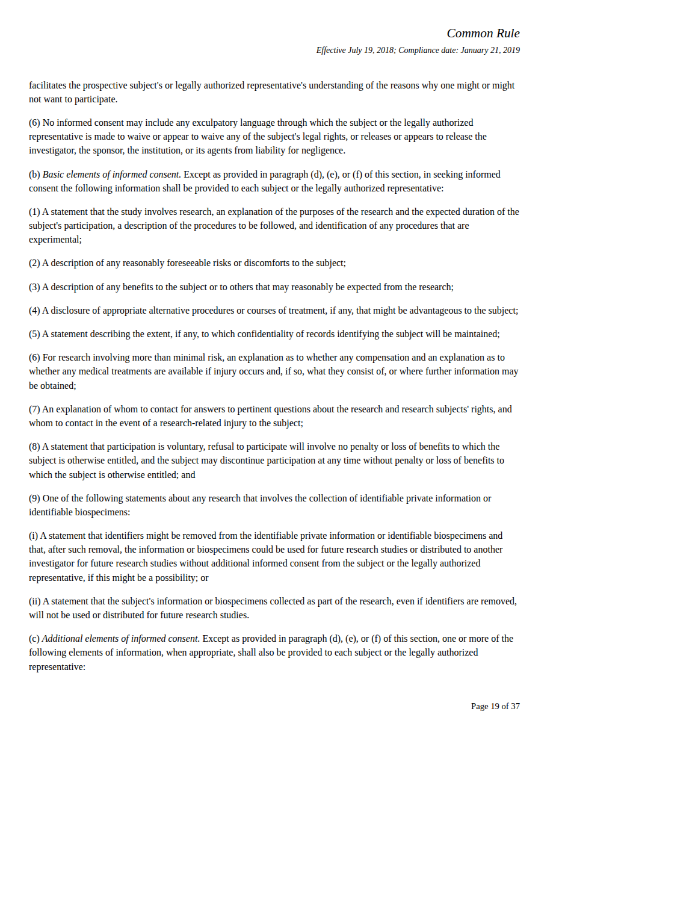Common Rule Effective July 19, 2018; Compliance date: January 21, 2019
facilitates the prospective subject's or legally authorized representative's understanding of the reasons why one might or might not want to participate.
(6) No informed consent may include any exculpatory language through which the subject or the legally authorized representative is made to waive or appear to waive any of the subject's legal rights, or releases or appears to release the investigator, the sponsor, the institution, or its agents from liability for negligence.
(b) Basic elements of informed consent. Except as provided in paragraph (d), (e), or (f) of this section, in seeking informed consent the following information shall be provided to each subject or the legally authorized representative:
(1) A statement that the study involves research, an explanation of the purposes of the research and the expected duration of the subject's participation, a description of the procedures to be followed, and identification of any procedures that are experimental;
(2) A description of any reasonably foreseeable risks or discomforts to the subject;
(3) A description of any benefits to the subject or to others that may reasonably be expected from the research;
(4) A disclosure of appropriate alternative procedures or courses of treatment, if any, that might be advantageous to the subject;
(5) A statement describing the extent, if any, to which confidentiality of records identifying the subject will be maintained;
(6) For research involving more than minimal risk, an explanation as to whether any compensation and an explanation as to whether any medical treatments are available if injury occurs and, if so, what they consist of, or where further information may be obtained;
(7) An explanation of whom to contact for answers to pertinent questions about the research and research subjects' rights, and whom to contact in the event of a research-related injury to the subject;
(8) A statement that participation is voluntary, refusal to participate will involve no penalty or loss of benefits to which the subject is otherwise entitled, and the subject may discontinue participation at any time without penalty or loss of benefits to which the subject is otherwise entitled; and
(9) One of the following statements about any research that involves the collection of identifiable private information or identifiable biospecimens:
(i) A statement that identifiers might be removed from the identifiable private information or identifiable biospecimens and that, after such removal, the information or biospecimens could be used for future research studies or distributed to another investigator for future research studies without additional informed consent from the subject or the legally authorized representative, if this might be a possibility; or
(ii) A statement that the subject's information or biospecimens collected as part of the research, even if identifiers are removed, will not be used or distributed for future research studies.
(c) Additional elements of informed consent. Except as provided in paragraph (d), (e), or (f) of this section, one or more of the following elements of information, when appropriate, shall also be provided to each subject or the legally authorized representative:
Page 19 of 37